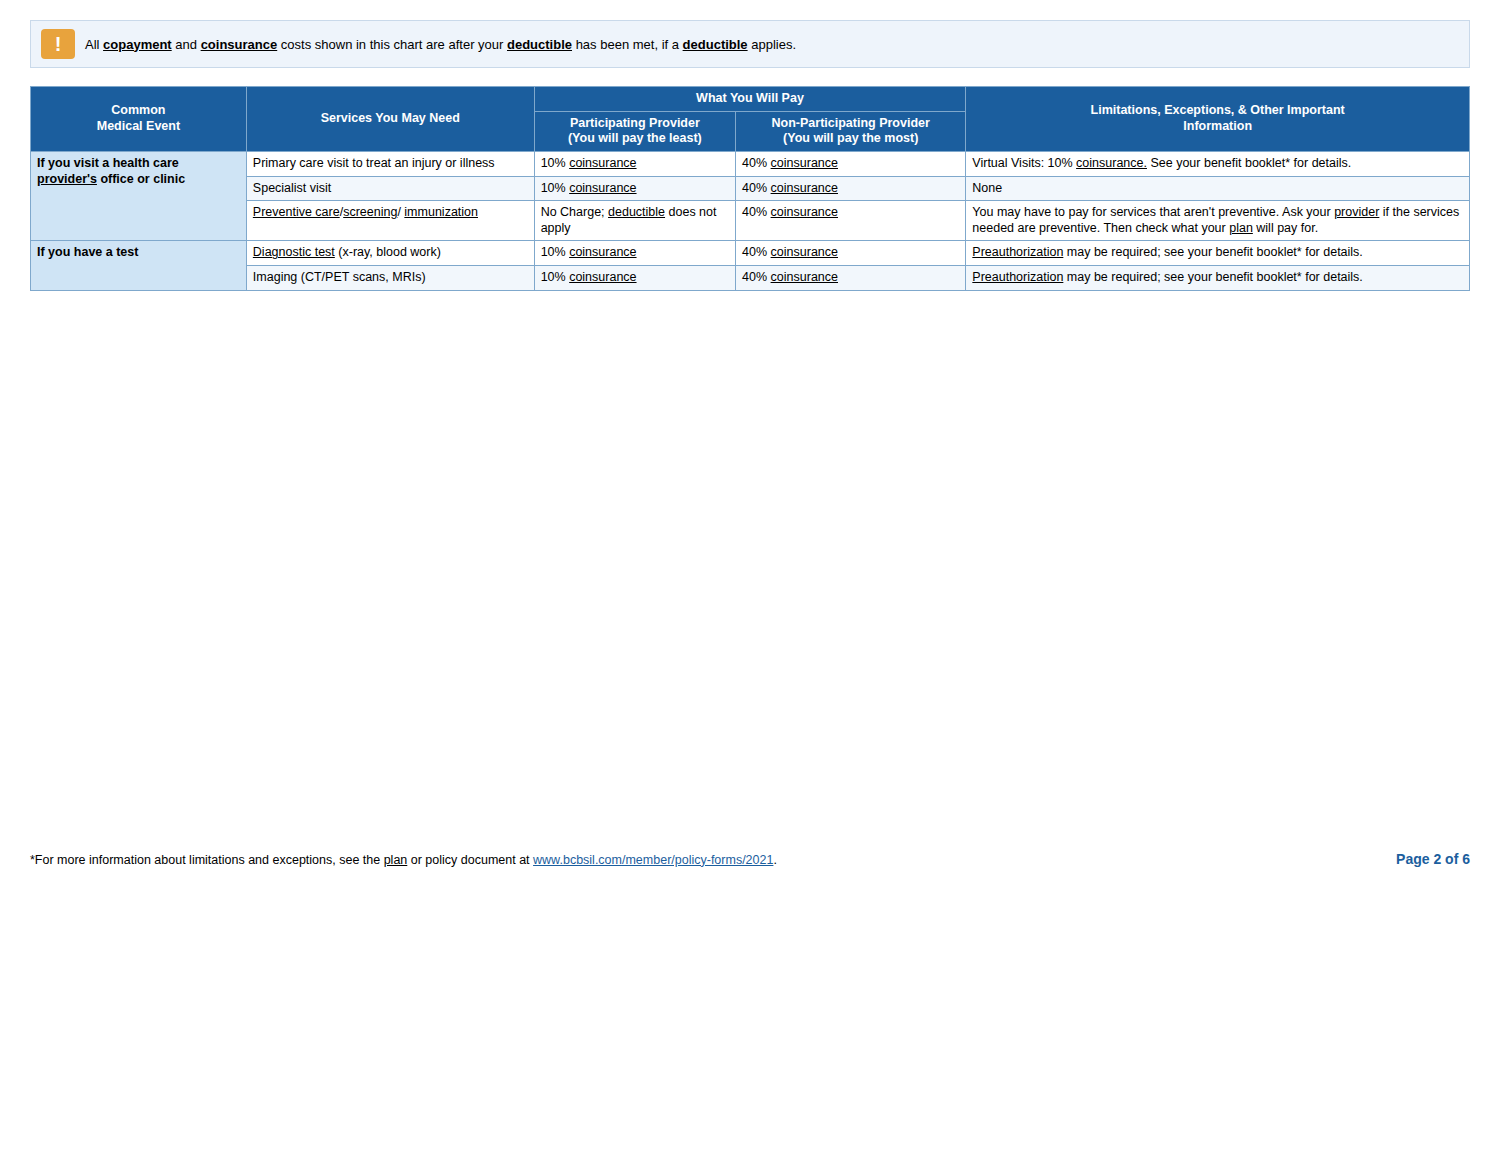All copayment and coinsurance costs shown in this chart are after your deductible has been met, if a deductible applies.
| Common Medical Event | Services You May Need | What You Will Pay | Limitations, Exceptions, & Other Important Information |
| --- | --- | --- | --- |
| Participating Provider (You will pay the least) | Non-Participating Provider (You will pay the most) |
| If you visit a health care provider's office or clinic | Primary care visit to treat an injury or illness | 10% coinsurance | 40% coinsurance | Virtual Visits: 10% coinsurance. See your benefit booklet* for details. |
| Specialist visit | 10% coinsurance | 40% coinsurance | None |
| Preventive care / screening / immunization | No Charge; deductible does not apply | 40% coinsurance | You may have to pay for services that aren't preventive. Ask your provider if the services needed are preventive. Then check what your plan will pay for. |
| If you have a test | Diagnostic test (x-ray, blood work) | 10% coinsurance | 40% coinsurance | Preauthorization may be required; see your benefit booklet* for details. |
| Imaging (CT/PET scans, MRIs) | 10% coinsurance | 40% coinsurance | Preauthorization may be required; see your benefit booklet* for details. |
*For more information about limitations and exceptions, see the plan or policy document at www.bcbsil.com/member/policy-forms/2021.
Page 2 of 6